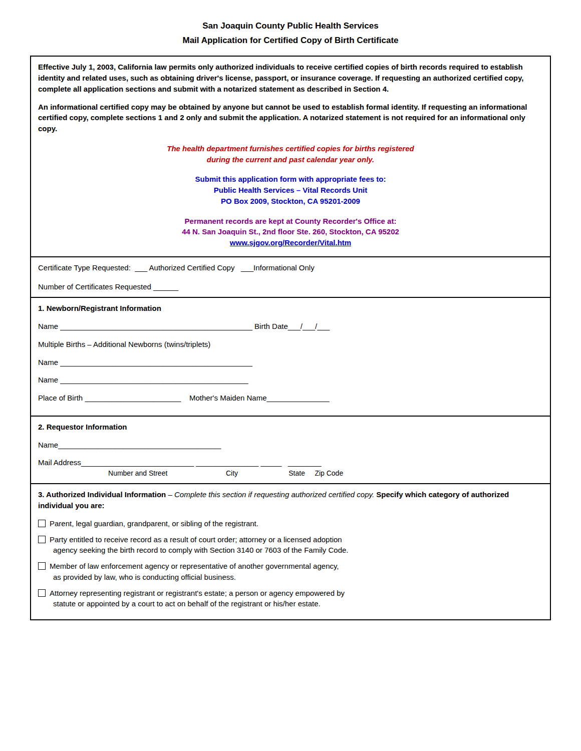San Joaquin County Public Health Services
Mail Application for Certified Copy of Birth Certificate
Effective July 1, 2003, California law permits only authorized individuals to receive certified copies of birth records required to establish identity and related uses, such as obtaining driver's license, passport, or insurance coverage. If requesting an authorized certified copy, complete all application sections and submit with a notarized statement as described in Section 4.
An informational certified copy may be obtained by anyone but cannot be used to establish formal identity. If requesting an informational certified copy, complete sections 1 and 2 only and submit the application. A notarized statement is not required for an informational only copy.
The health department furnishes certified copies for births registered
during the current and past calendar year only.
Submit this application form with appropriate fees to:
Public Health Services – Vital Records Unit
PO Box 2009, Stockton, CA 95201-2009
Permanent records are kept at County Recorder's Office at:
44 N. San Joaquin St., 2nd floor Ste. 260, Stockton, CA 95202
www.sjgov.org/Recorder/Vital.htm
Certificate Type Requested: ___ Authorized Certified Copy ___Informational Only
Number of Certificates Requested ______
1. Newborn/Registrant Information
Name ______________________________________________ Birth Date___/___/___
Multiple Births – Additional Newborns (twins/triplets)
Name ______________________________________________
Name _____________________________________________
Place of Birth _______________________ Mother's Maiden Name_______________
2. Requestor Information
Name_______________________________________
Mail Address___________________________ _______________ _____ ________
Number and Street City State Zip Code
3. Authorized Individual Information – Complete this section if requesting authorized certified copy. Specify which category of authorized individual you are:
Parent, legal guardian, grandparent, or sibling of the registrant.
Party entitled to receive record as a result of court order; attorney or a licensed adoption agency seeking the birth record to comply with Section 3140 or 7603 of the Family Code.
Member of law enforcement agency or representative of another governmental agency, as provided by law, who is conducting official business.
Attorney representing registrant or registrant's estate; a person or agency empowered by statute or appointed by a court to act on behalf of the registrant or his/her estate.